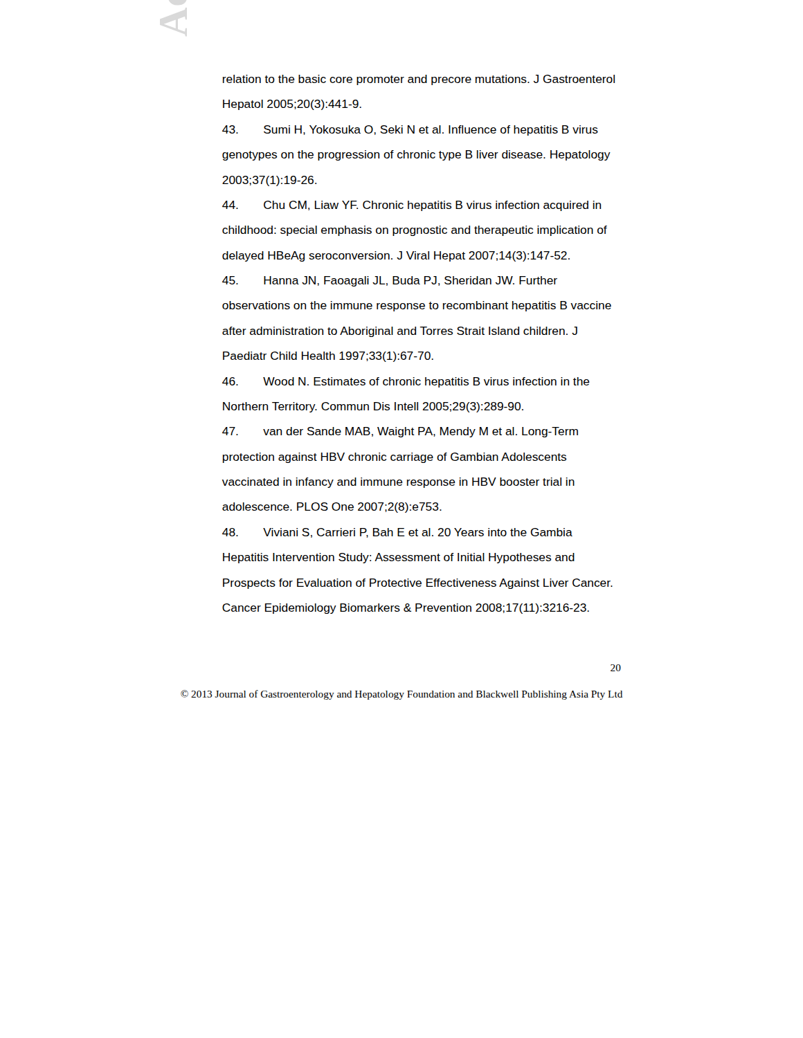Accepted Article
relation to the basic core promoter and precore mutations. J Gastroenterol Hepatol 2005;20(3):441-9.
43. Sumi H, Yokosuka O, Seki N et al. Influence of hepatitis B virus genotypes on the progression of chronic type B liver disease. Hepatology 2003;37(1):19-26.
44. Chu CM, Liaw YF. Chronic hepatitis B virus infection acquired in childhood: special emphasis on prognostic and therapeutic implication of delayed HBeAg seroconversion. J Viral Hepat 2007;14(3):147-52.
45. Hanna JN, Faoagali JL, Buda PJ, Sheridan JW. Further observations on the immune response to recombinant hepatitis B vaccine after administration to Aboriginal and Torres Strait Island children. J Paediatr Child Health 1997;33(1):67-70.
46. Wood N. Estimates of chronic hepatitis B virus infection in the Northern Territory. Commun Dis Intell 2005;29(3):289-90.
47. van der Sande MAB, Waight PA, Mendy M et al. Long-Term protection against HBV chronic carriage of Gambian Adolescents vaccinated in infancy and immune response in HBV booster trial in adolescence. PLOS One 2007;2(8):e753.
48. Viviani S, Carrieri P, Bah E et al. 20 Years into the Gambia Hepatitis Intervention Study: Assessment of Initial Hypotheses and Prospects for Evaluation of Protective Effectiveness Against Liver Cancer. Cancer Epidemiology Biomarkers & Prevention 2008;17(11):3216-23.
20
© 2013 Journal of Gastroenterology and Hepatology Foundation and Blackwell Publishing Asia Pty Ltd